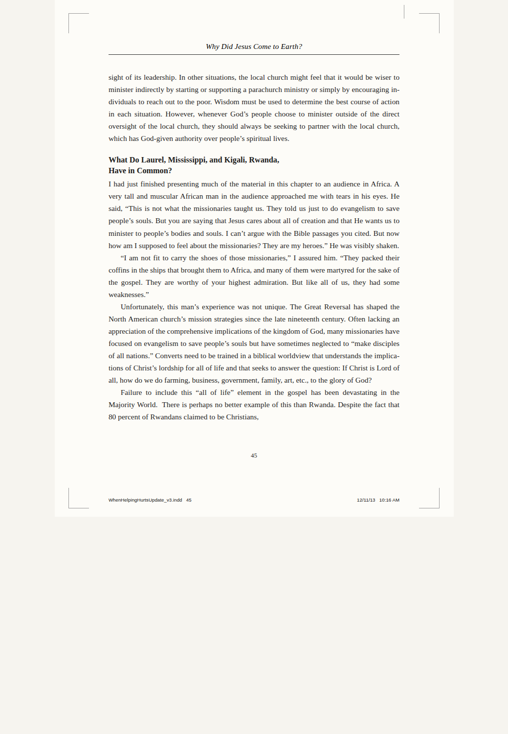Why Did Jesus Come to Earth?
sight of its leadership. In other situations, the local church might feel that it would be wiser to minister indirectly by starting or supporting a parachurch ministry or simply by encouraging individuals to reach out to the poor. Wisdom must be used to determine the best course of action in each situation. However, whenever God’s people choose to minister outside of the direct oversight of the local church, they should always be seeking to partner with the local church, which has God-given authority over people’s spiritual lives.
What Do Laurel, Mississippi, and Kigali, Rwanda,
Have in Common?
I had just finished presenting much of the material in this chapter to an audience in Africa. A very tall and muscular African man in the audience approached me with tears in his eyes. He said, “This is not what the missionaries taught us. They told us just to do evangelism to save people’s souls. But you are saying that Jesus cares about all of creation and that He wants us to minister to people’s bodies and souls. I can’t argue with the Bible passages you cited. But now how am I supposed to feel about the missionaries? They are my heroes.” He was visibly shaken.
“I am not fit to carry the shoes of those missionaries,” I assured him. “They packed their coffins in the ships that brought them to Africa, and many of them were martyred for the sake of the gospel. They are worthy of your highest admiration. But like all of us, they had some weaknesses.”
Unfortunately, this man’s experience was not unique. The Great Reversal has shaped the North American church’s mission strategies since the late nineteenth century. Often lacking an appreciation of the comprehensive implications of the kingdom of God, many missionaries have focused on evangelism to save people’s souls but have sometimes neglected to “make disciples of all nations.” Converts need to be trained in a biblical worldview that understands the implications of Christ’s lordship for all of life and that seeks to answer the question: If Christ is Lord of all, how do we do farming, business, government, family, art, etc., to the glory of God?
Failure to include this “all of life” element in the gospel has been devastating in the Majority World. There is perhaps no better example of this than Rwanda. Despite the fact that 80 percent of Rwandans claimed to be Christians,
45
WhenHelpingHurtsUpdate_v3.indd 45 12/11/13 10:16 AM